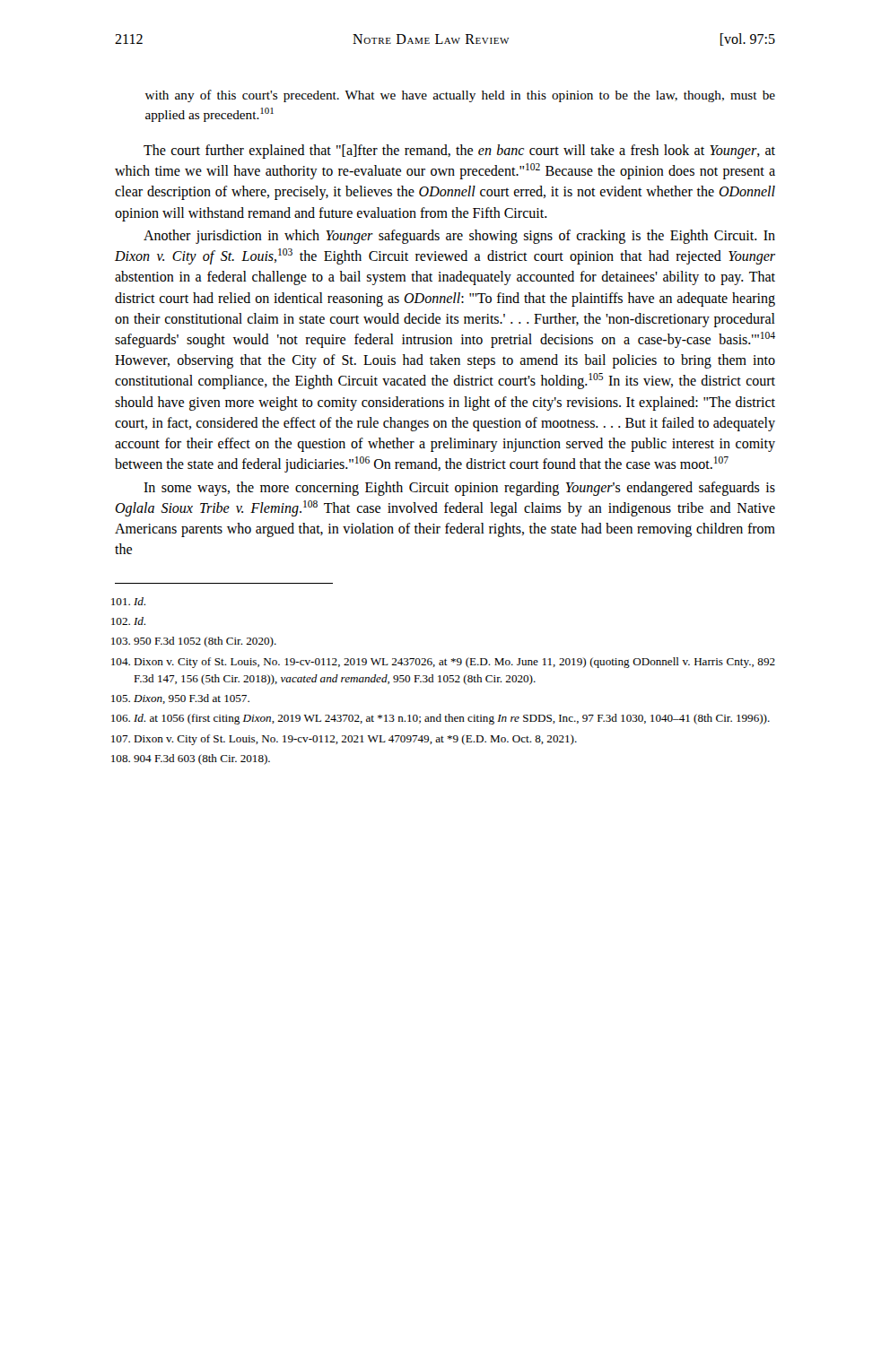2112 Notre Dame Law Review [vol. 97:5
with any of this court's precedent. What we have actually held in this opinion to be the law, though, must be applied as precedent.101
The court further explained that "[a]fter the remand, the en banc court will take a fresh look at Younger, at which time we will have authority to re-evaluate our own precedent."102 Because the opinion does not present a clear description of where, precisely, it believes the ODonnell court erred, it is not evident whether the ODonnell opinion will withstand remand and future evaluation from the Fifth Circuit.
Another jurisdiction in which Younger safeguards are showing signs of cracking is the Eighth Circuit. In Dixon v. City of St. Louis,103 the Eighth Circuit reviewed a district court opinion that had rejected Younger abstention in a federal challenge to a bail system that inadequately accounted for detainees' ability to pay. That district court had relied on identical reasoning as ODonnell: "'To find that the plaintiffs have an adequate hearing on their constitutional claim in state court would decide its merits.' . . . Further, the 'non-discretionary procedural safeguards' sought would 'not require federal intrusion into pretrial decisions on a case-by-case basis.'"104 However, observing that the City of St. Louis had taken steps to amend its bail policies to bring them into constitutional compliance, the Eighth Circuit vacated the district court's holding.105 In its view, the district court should have given more weight to comity considerations in light of the city's revisions. It explained: "The district court, in fact, considered the effect of the rule changes on the question of mootness. . . . But it failed to adequately account for their effect on the question of whether a preliminary injunction served the public interest in comity between the state and federal judiciaries."106 On remand, the district court found that the case was moot.107
In some ways, the more concerning Eighth Circuit opinion regarding Younger's endangered safeguards is Oglala Sioux Tribe v. Fleming.108 That case involved federal legal claims by an indigenous tribe and Native Americans parents who argued that, in violation of their federal rights, the state had been removing children from the
Id.
Id.
950 F.3d 1052 (8th Cir. 2020).
Dixon v. City of St. Louis, No. 19-cv-0112, 2019 WL 2437026, at *9 (E.D. Mo. June 11, 2019) (quoting ODonnell v. Harris Cnty., 892 F.3d 147, 156 (5th Cir. 2018)), vacated and remanded, 950 F.3d 1052 (8th Cir. 2020).
Dixon, 950 F.3d at 1057.
Id. at 1056 (first citing Dixon, 2019 WL 243702, at *13 n.10; and then citing In re SDDS, Inc., 97 F.3d 1030, 1040–41 (8th Cir. 1996)).
Dixon v. City of St. Louis, No. 19-cv-0112, 2021 WL 4709749, at *9 (E.D. Mo. Oct. 8, 2021).
904 F.3d 603 (8th Cir. 2018).